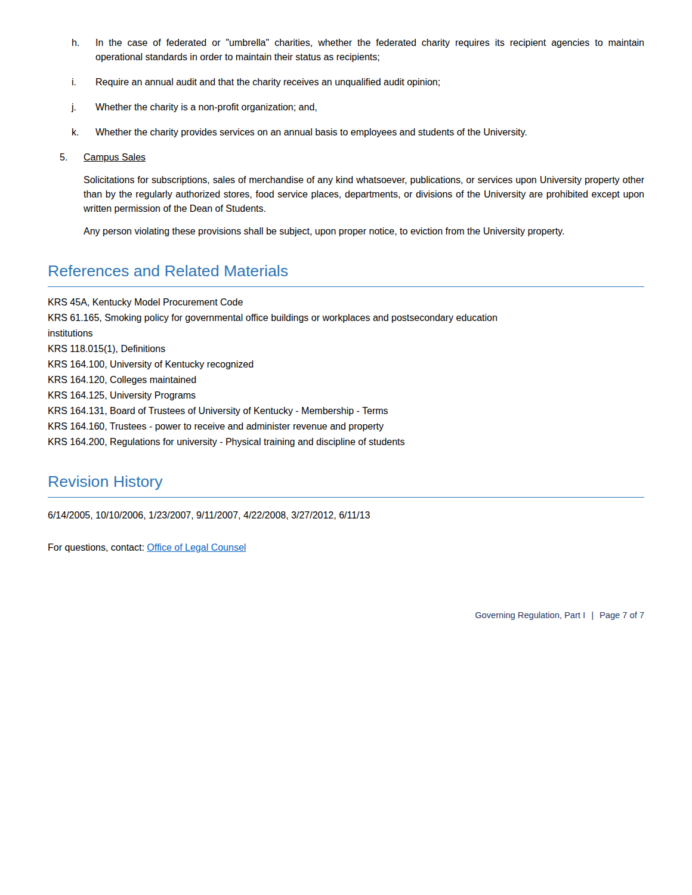h. In the case of federated or "umbrella" charities, whether the federated charity requires its recipient agencies to maintain operational standards in order to maintain their status as recipients;
i. Require an annual audit and that the charity receives an unqualified audit opinion;
j. Whether the charity is a non-profit organization; and,
k. Whether the charity provides services on an annual basis to employees and students of the University.
5. Campus Sales
Solicitations for subscriptions, sales of merchandise of any kind whatsoever, publications, or services upon University property other than by the regularly authorized stores, food service places, departments, or divisions of the University are prohibited except upon written permission of the Dean of Students.
Any person violating these provisions shall be subject, upon proper notice, to eviction from the University property.
References and Related Materials
KRS 45A, Kentucky Model Procurement Code
KRS 61.165, Smoking policy for governmental office buildings or workplaces and postsecondary education
institutions
KRS 118.015(1), Definitions
KRS 164.100, University of Kentucky recognized
KRS 164.120, Colleges maintained
KRS 164.125, University Programs
KRS 164.131, Board of Trustees of University of Kentucky - Membership - Terms
KRS 164.160, Trustees - power to receive and administer revenue and property
KRS 164.200, Regulations for university - Physical training and discipline of students
Revision History
6/14/2005, 10/10/2006, 1/23/2007, 9/11/2007, 4/22/2008, 3/27/2012, 6/11/13
For questions, contact: Office of Legal Counsel
Governing Regulation, Part I | Page 7 of 7